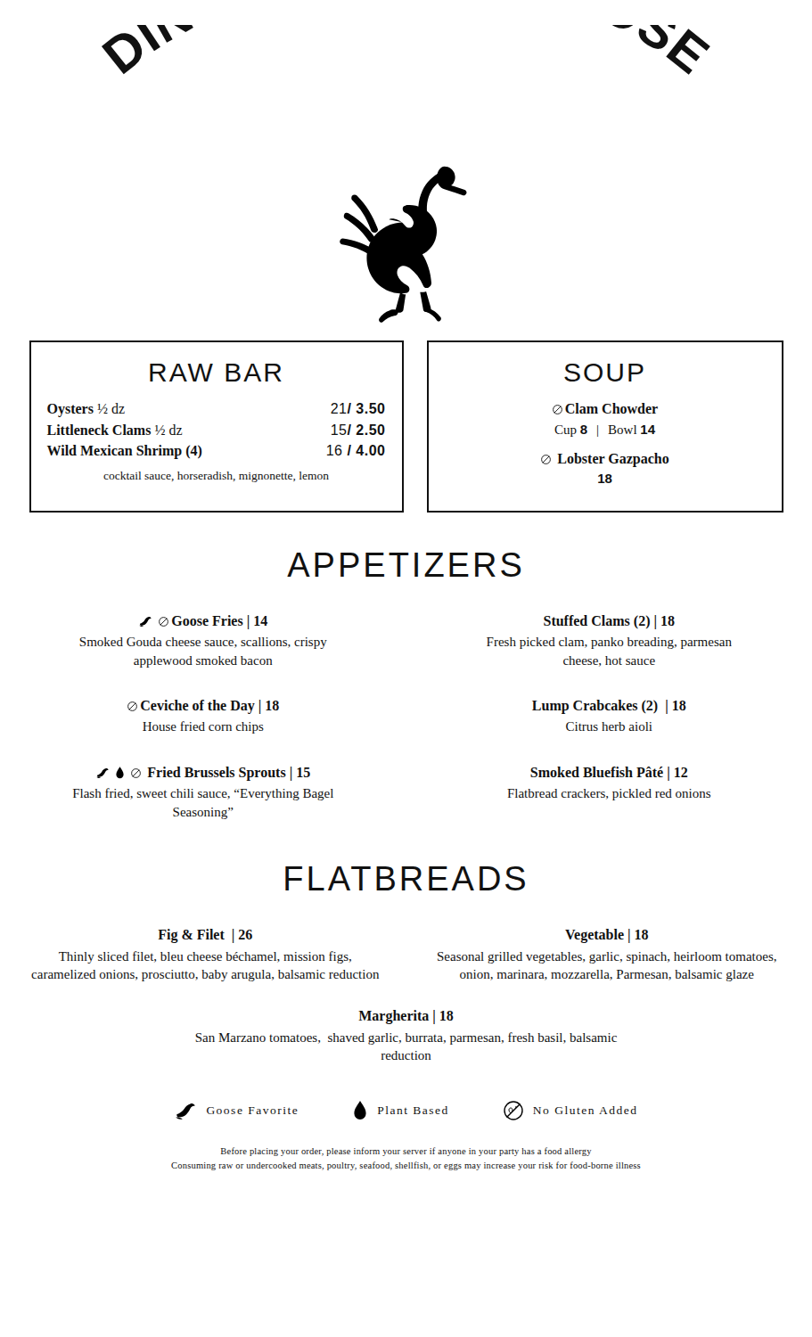DINNER AT THE GOOSE
Raw Bar
Oysters ½ dz 21/ 3.50
Littleneck Clams ½ dz 15/ 2.50
Wild Mexican Shrimp (4) 16 / 4.00
cocktail sauce, horseradish, mignonette, lemon
Soup
Clam Chowder
Cup 8|Bowl 14
Lobster Gazpacho
18
Appetizers
Goose Fries | 14
Smoked Gouda cheese sauce, scallions, crispy applewood smoked bacon
Stuffed Clams (2) | 18
Fresh picked clam, panko breading, parmesan cheese, hot sauce
Ceviche of the Day | 18
House fried corn chips
Lump Crabcakes (2) | 18
Citrus herb aioli
Fried Brussels Sprouts | 15
Flash fried, sweet chili sauce, “Everything Bagel Seasoning”
Smoked Bluefish Pâté | 12
Flatbread crackers, pickled red onions
Flatbreads
Fig & Filet | 26
Thinly sliced filet, bleu cheese béchamel, mission figs, caramelized onions, prosciutto, baby arugula, balsamic reduction
Vegetable | 18
Seasonal grilled vegetables, garlic, spinach, heirloom tomatoes, onion, marinara, mozzarella, Parmesan, balsamic glaze
Margherita | 18
San Marzano tomatoes, shaved garlic, burrata, parmesan, fresh basil, balsamic reduction
Goose Favorite
Plant Based
No Gluten Added
Before placing your order, please inform your server if anyone in your party has a food allergy
Consuming raw or undercooked meats, poultry, seafood, shellfish, or eggs may increase your risk for food-borne illness